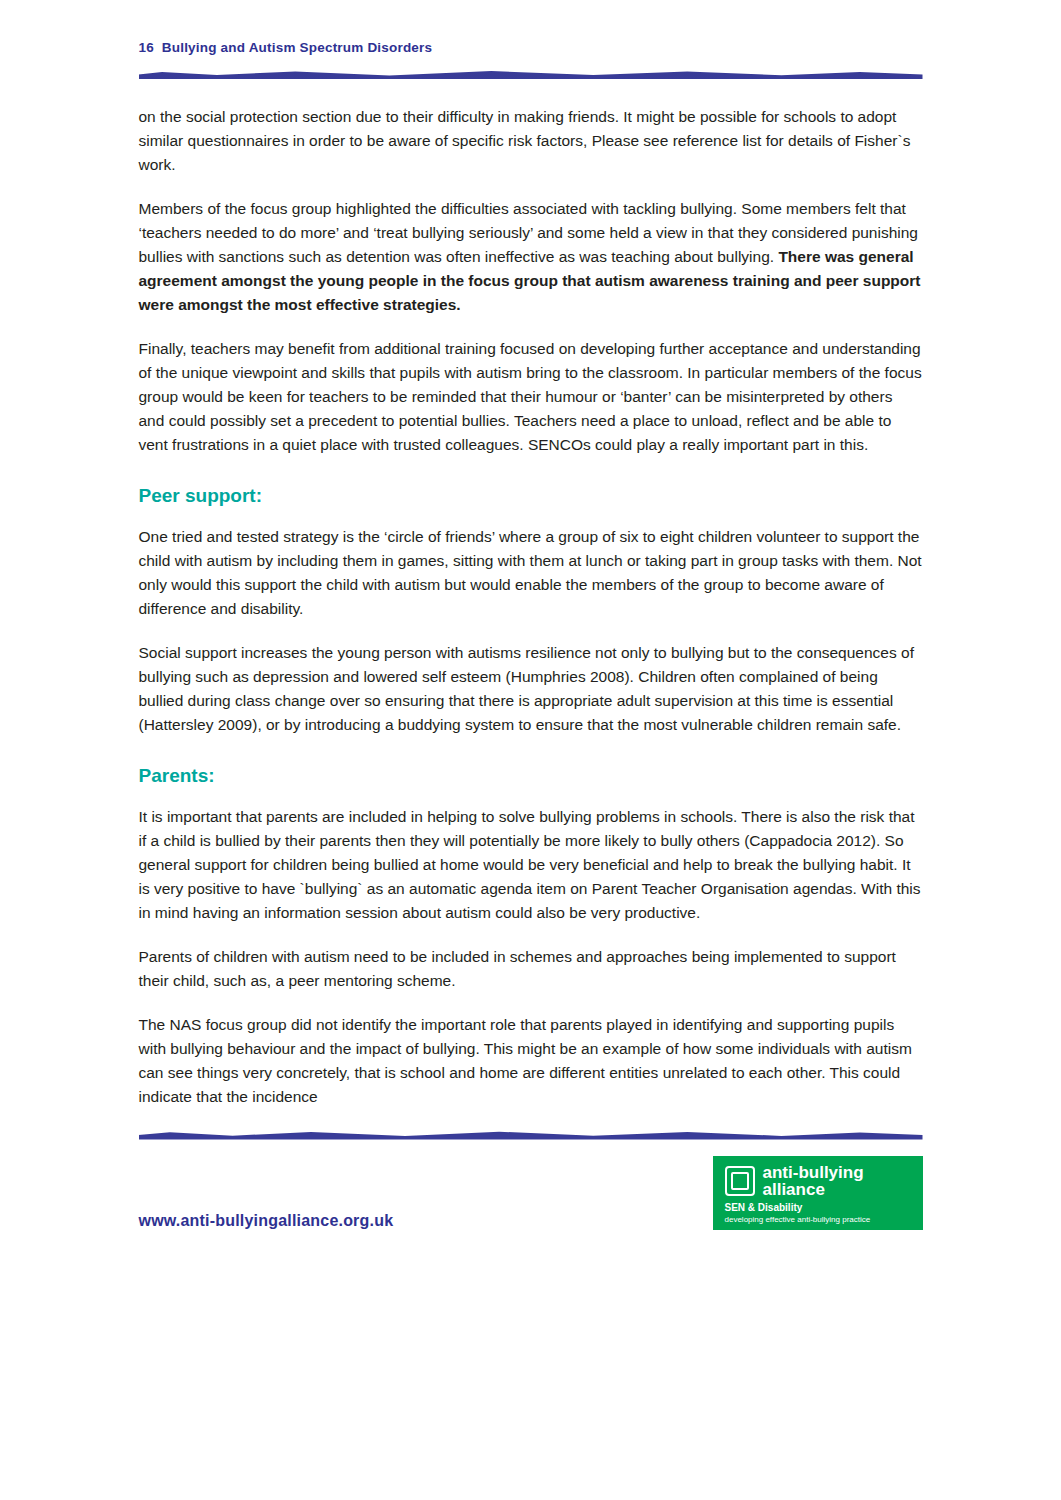16 Bullying and Autism Spectrum Disorders
on the social protection section due to their difficulty in making friends. It might be possible for schools to adopt similar questionnaires in order to be aware of specific risk factors, Please see reference list for details of Fisher`s work.
Members of the focus group highlighted the difficulties associated with tackling bullying. Some members felt that ‘teachers needed to do more’ and ‘treat bullying seriously’ and some held a view in that they considered punishing bullies with sanctions such as detention was often ineffective as was teaching about bullying. There was general agreement amongst the young people in the focus group that autism awareness training and peer support were amongst the most effective strategies.
Finally, teachers may benefit from additional training focused on developing further acceptance and understanding of the unique viewpoint and skills that pupils with autism bring to the classroom. In particular members of the focus group would be keen for teachers to be reminded that their humour or ‘banter’ can be misinterpreted by others and could possibly set a precedent to potential bullies. Teachers need a place to unload, reflect and be able to vent frustrations in a quiet place with trusted colleagues. SENCOs could play a really important part in this.
Peer support:
One tried and tested strategy is the ‘circle of friends’ where a group of six to eight children volunteer to support the child with autism by including them in games, sitting with them at lunch or taking part in group tasks with them. Not only would this support the child with autism but would enable the members of the group to become aware of difference and disability.
Social support increases the young person with autisms resilience not only to bullying but to the consequences of bullying such as depression and lowered self esteem (Humphries 2008). Children often complained of being bullied during class change over so ensuring that there is appropriate adult supervision at this time is essential (Hattersley 2009), or by introducing a buddying system to ensure that the most vulnerable children remain safe.
Parents:
It is important that parents are included in helping to solve bullying problems in schools. There is also the risk that if a child is bullied by their parents then they will potentially be more likely to bully others (Cappadocia 2012). So general support for children being bullied at home would be very beneficial and help to break the bullying habit. It is very positive to have `bullying` as an automatic agenda item on Parent Teacher Organisation agendas. With this in mind having an information session about autism could also be very productive.
Parents of children with autism need to be included in schemes and approaches being implemented to support their child, such as, a peer mentoring scheme.
The NAS focus group did not identify the important role that parents played in identifying and supporting pupils with bullying behaviour and the impact of bullying. This might be an example of how some individuals with autism can see things very concretely, that is school and home are different entities unrelated to each other. This could indicate that the incidence
www.anti-bullyingalliance.org.uk
anti-bullying alliance
SEN & Disability
developing effective anti-bullying practice